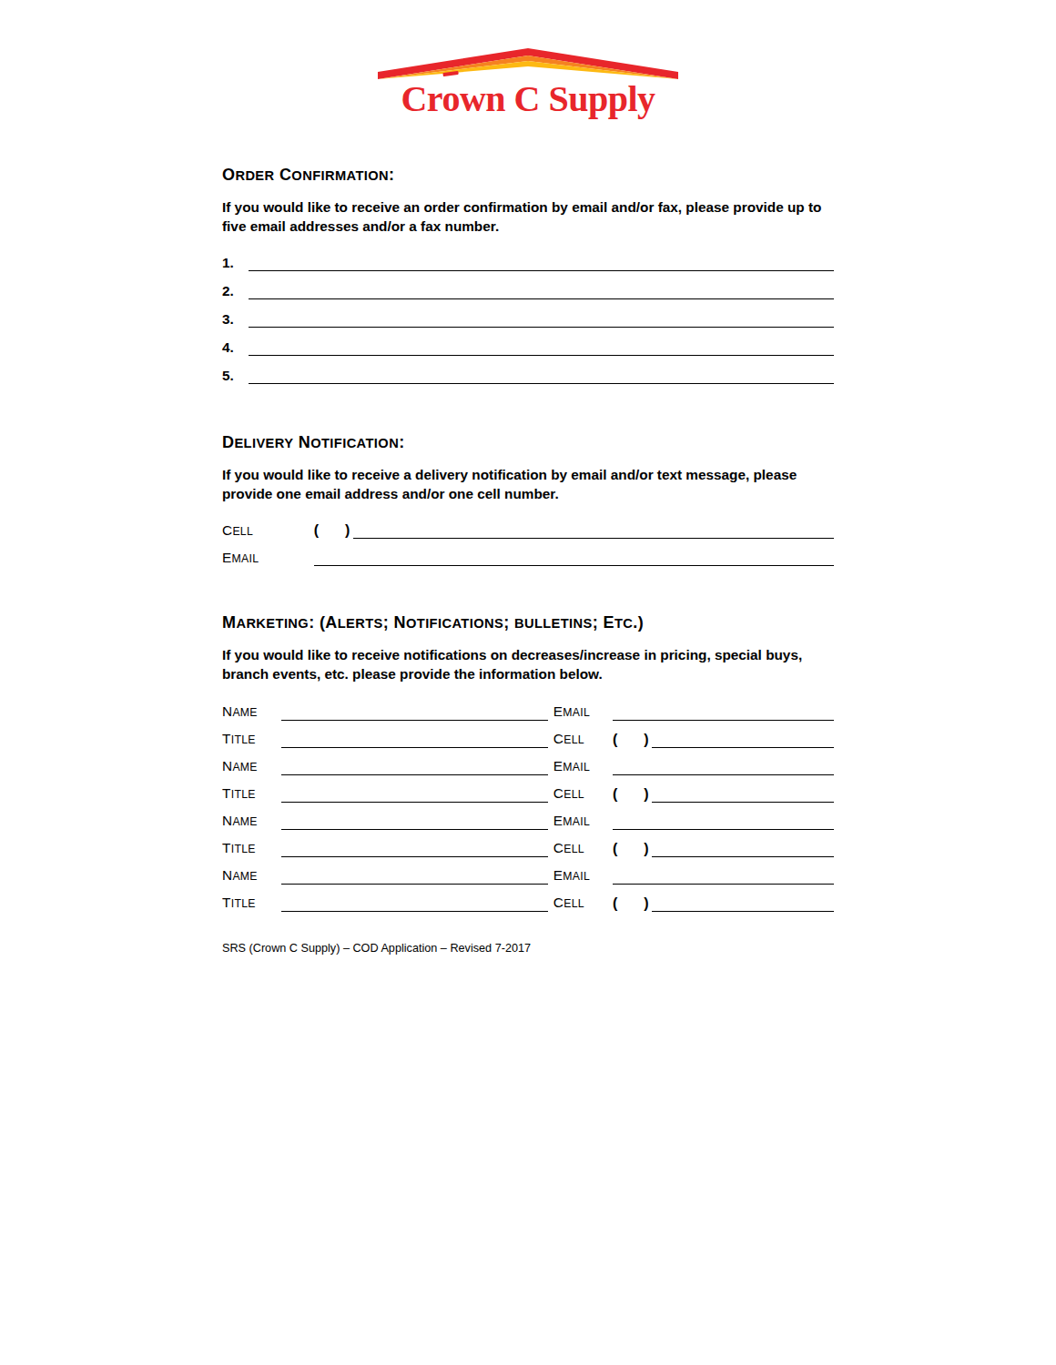Crown C Supply
ORDER CONFIRMATION:
If you would like to receive an order confirmation by email and/or fax, please provide up to five email addresses and/or a fax number.
1.
2.
3.
4.
5.
DELIVERY NOTIFICATION:
If you would like to receive a delivery notification by email and/or text message, please provide one email address and/or one cell number.
CELL ( )
EMAIL
MARKETING: (ALERTS; NOTIFICATIONS; BULLETINS; ETC.)
If you would like to receive notifications on decreases/increase in pricing, special buys, branch events, etc. please provide the information below.
NAME EMAIL TITLE CELL ( ) NAME EMAIL TITLE CELL ( ) NAME EMAIL TITLE CELL ( ) NAME EMAIL TITLE CELL ( )
SRS (Crown C Supply) – COD Application – Revised 7-2017